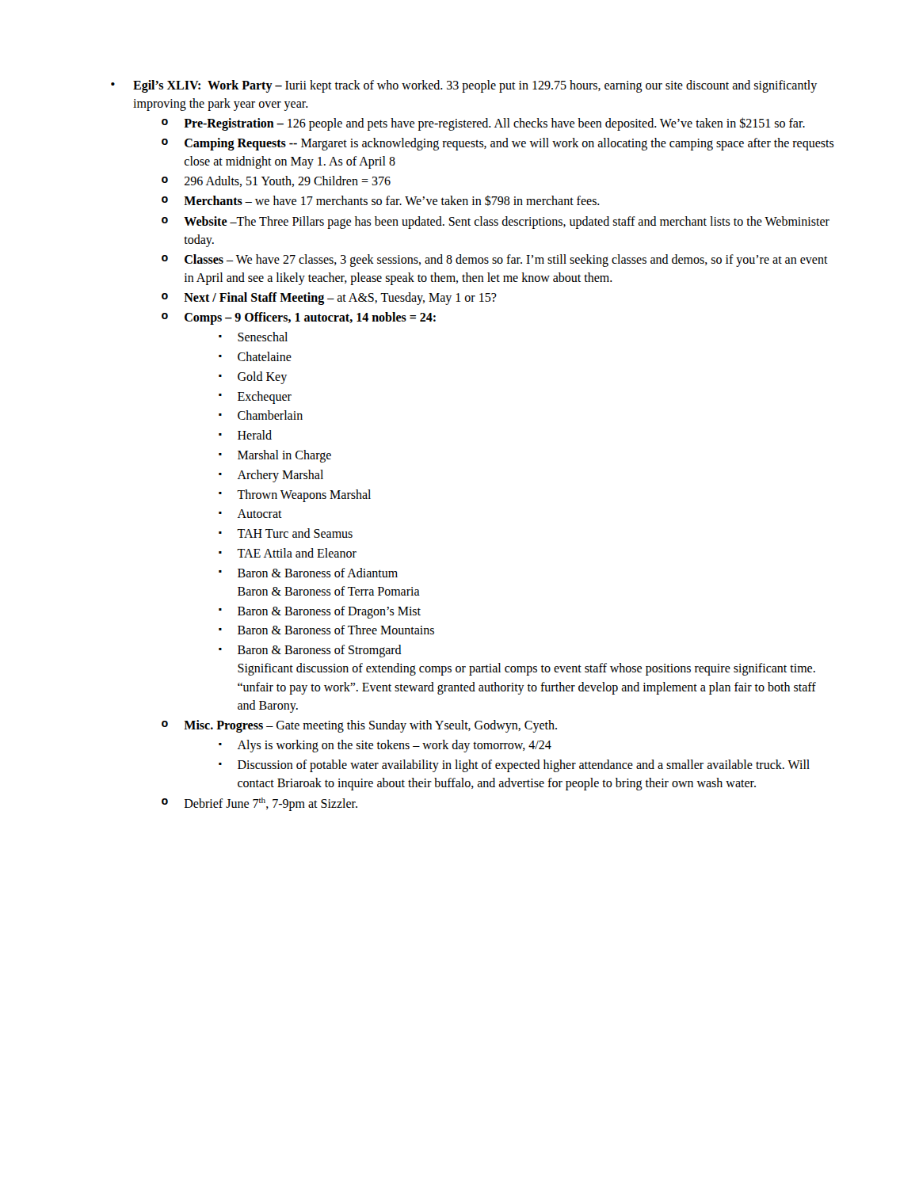Egil’s XLIV: Work Party – Iurii kept track of who worked. 33 people put in 129.75 hours, earning our site discount and significantly improving the park year over year.
Pre-Registration – 126 people and pets have pre-registered. All checks have been deposited. We’ve taken in $2151 so far.
Camping Requests -- Margaret is acknowledging requests, and we will work on allocating the camping space after the requests close at midnight on May 1. As of April 8
296 Adults, 51 Youth, 29 Children = 376
Merchants – we have 17 merchants so far. We’ve taken in $798 in merchant fees.
Website –The Three Pillars page has been updated. Sent class descriptions, updated staff and merchant lists to the Webminister today.
Classes – We have 27 classes, 3 geek sessions, and 8 demos so far. I’m still seeking classes and demos, so if you’re at an event in April and see a likely teacher, please speak to them, then let me know about them.
Next / Final Staff Meeting – at A&S, Tuesday, May 1 or 15?
Comps – 9 Officers, 1 autocrat, 14 nobles = 24:
Seneschal
Chatelaine
Gold Key
Exchequer
Chamberlain
Herald
Marshal in Charge
Archery Marshal
Thrown Weapons Marshal
Autocrat
TAH Turc and Seamus
TAE Attila and Eleanor
Baron & Baroness of Adiantum
Baron & Baroness of Terra Pomaria
Baron & Baroness of Dragon’s Mist
Baron & Baroness of Three Mountains
Baron & Baroness of Stromgard
Significant discussion of extending comps or partial comps to event staff whose positions require significant time. “unfair to pay to work”. Event steward granted authority to further develop and implement a plan fair to both staff and Barony.
Misc. Progress – Gate meeting this Sunday with Yseult, Godwyn, Cyeth.
Alys is working on the site tokens – work day tomorrow, 4/24
Discussion of potable water availability in light of expected higher attendance and a smaller available truck. Will contact Briaroak to inquire about their buffalo, and advertise for people to bring their own wash water.
Debrief June 7th, 7-9pm at Sizzler.